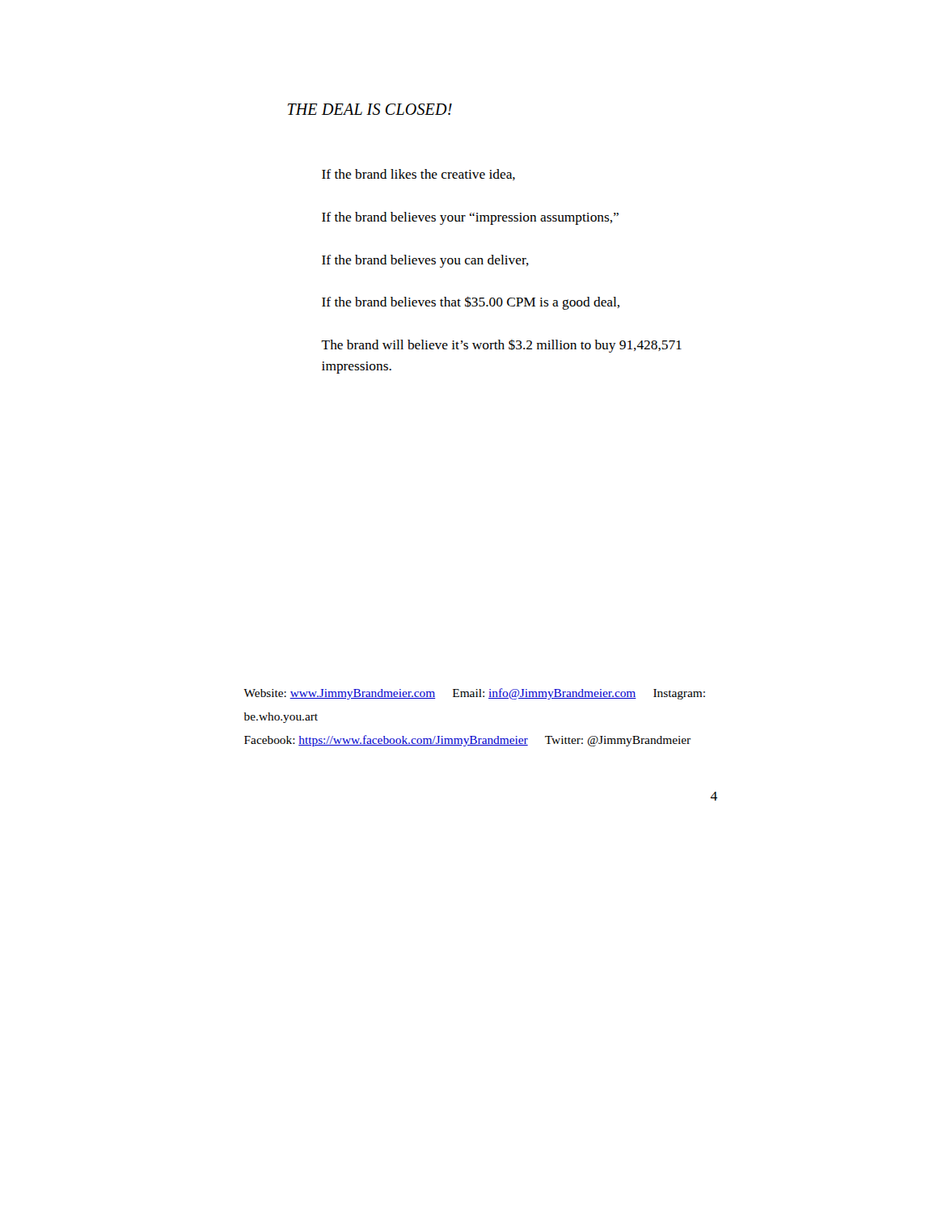THE DEAL IS CLOSED!
If the brand likes the creative idea,
If the brand believes your “impression assumptions,”
If the brand believes you can deliver,
If the brand believes that $35.00 CPM is a good deal,
The brand will believe it’s worth $3.2 million to buy 91,428,571 impressions.
Website: www.JimmyBrandmeier.com Email: info@JimmyBrandmeier.com Instagram: be.who.you.art
Facebook: https://www.facebook.com/JimmyBrandmeier Twitter: @JimmyBrandmeier
4